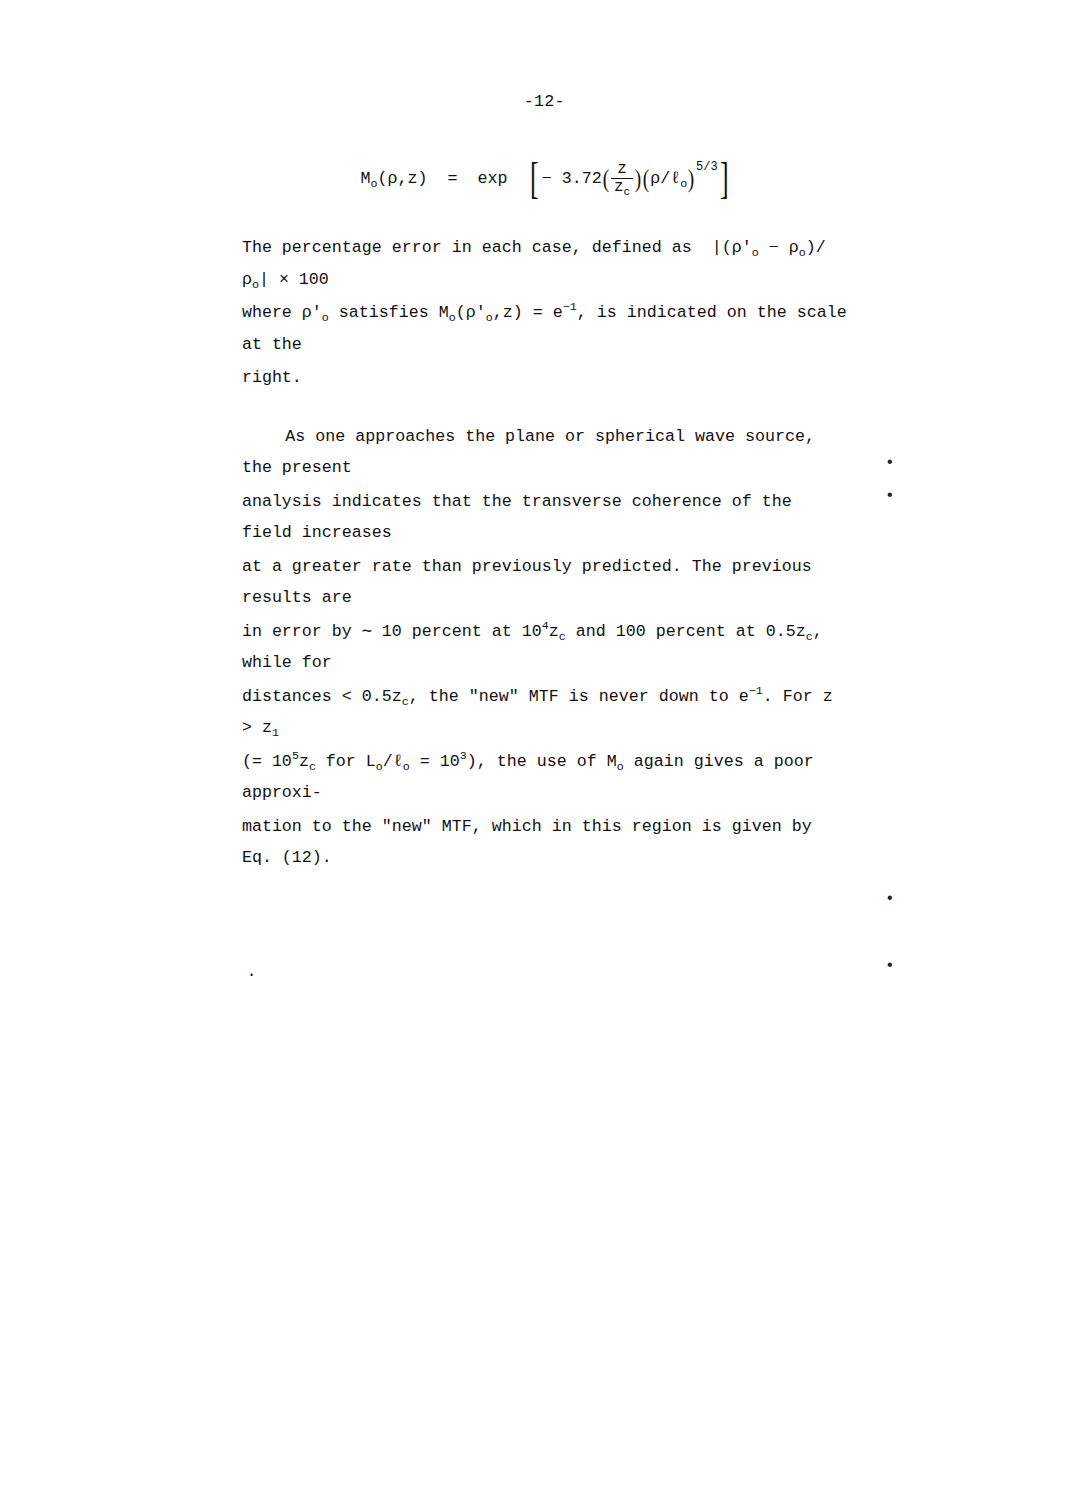-12-
Mo(ρ,z) = exp [− 3.72(zzc)(ρ/ℓo) 5/3]
The percentage error in each case, defined as |(ρ′o − ρo)/ρo| × 100
where ρ′o satisfies Mo(ρ′o,z) = e−1, is indicated on the scale at the
right.
As one approaches the plane or spherical wave source, the present
analysis indicates that the transverse coherence of the field increases
at a greater rate than previously predicted. The previous results are
in error by ∼ 10 percent at 104zc and 100 percent at 0.5zc, while for
distances < 0.5zc, the "new" MTF is never down to e−1. For z > z1
(= 105zc for Lo/ℓo = 103), the use of Mo again gives a poor approxi-
mation to the "new" MTF, which in this region is given by Eq. (12).
• • • •
.